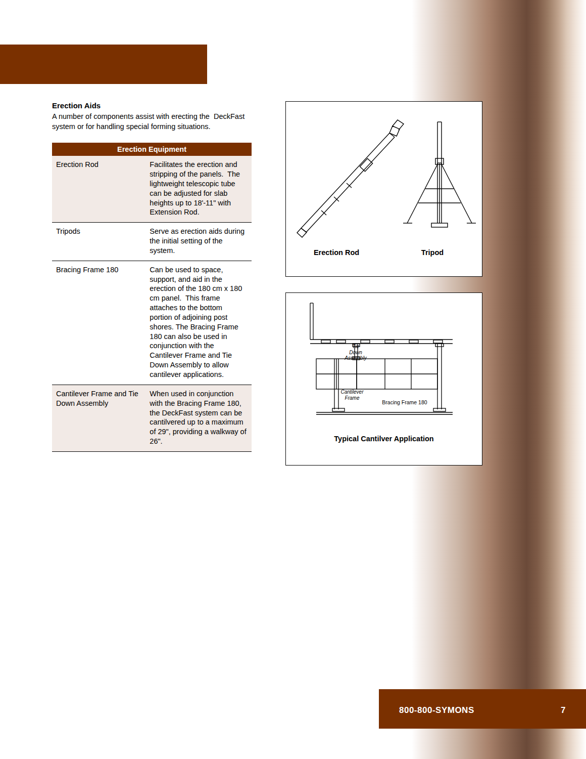Erection Aids
A number of components assist with erecting the DeckFast system or for handling special forming situations.
Erection Equipment
| Erection Rod | Facilitates the erection and stripping of the panels. The lightweight telescopic tube can be adjusted for slab heights up to 18'-11" with Extension Rod. |
| Tripods | Serve as erection aids during the initial setting of the system. |
| Bracing Frame 180 | Can be used to space, support, and aid in the erection of the 180 cm x 180 cm panel. This frame attaches to the bottom portion of adjoining post shores. The Bracing Frame 180 can also be used in conjunction with the Cantilever Frame and Tie Down Assembly to allow cantilever applications. |
| Cantilever Frame and Tie Down Assembly | When used in conjunction with the Bracing Frame 180, the DeckFast system can be cantilvered up to a maximum of 29", providing a walkway of 26". |
Erection Rod
Tripod
Tie
Down
Assembly
Cantilever
Frame
Bracing Frame 180
Typical Cantilver Application
800-800-SYMONS
7